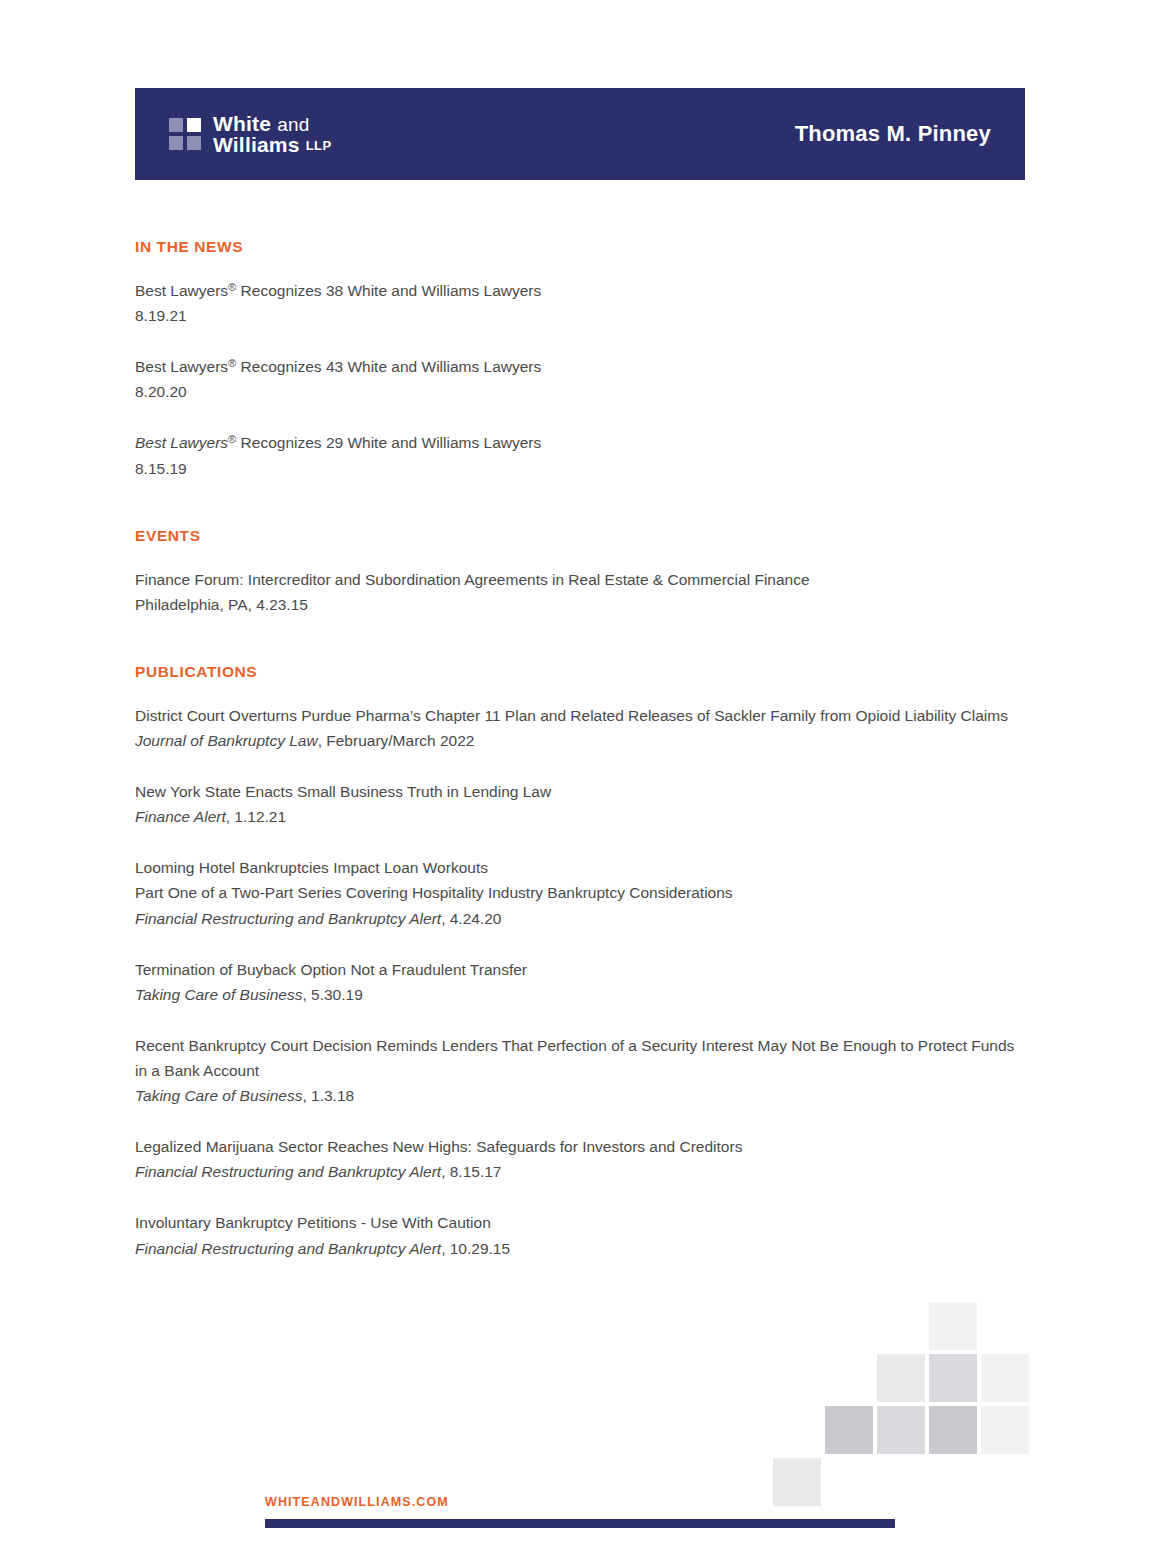White and
Williams LLP
Thomas M. Pinney
In the News
Best Lawyers® Recognizes 38 White and Williams Lawyers 8.19.21
Best Lawyers® Recognizes 43 White and Williams Lawyers 8.20.20
Best Lawyers® Recognizes 29 White and Williams Lawyers 8.15.19
Events
Finance Forum: Intercreditor and Subordination Agreements in Real Estate & Commercial Finance Philadelphia, PA, 4.23.15
Publications
District Court Overturns Purdue Pharma’s Chapter 11 Plan and Related Releases of Sackler Family from Opioid Liability Claims Journal of Bankruptcy Law, February/March 2022
New York State Enacts Small Business Truth in Lending Law Finance Alert, 1.12.21
Looming Hotel Bankruptcies Impact Loan Workouts
Part One of a Two-Part Series Covering Hospitality Industry Bankruptcy Considerations Financial Restructuring and Bankruptcy Alert, 4.24.20
Termination of Buyback Option Not a Fraudulent Transfer Taking Care of Business, 5.30.19
Recent Bankruptcy Court Decision Reminds Lenders That Perfection of a Security Interest May Not Be Enough to Protect Funds in a Bank Account Taking Care of Business, 1.3.18
Legalized Marijuana Sector Reaches New Highs: Safeguards for Investors and Creditors Financial Restructuring and Bankruptcy Alert, 8.15.17
Involuntary Bankruptcy Petitions - Use With Caution Financial Restructuring and Bankruptcy Alert, 10.29.15
WHITEANDWILLIAMS.COM